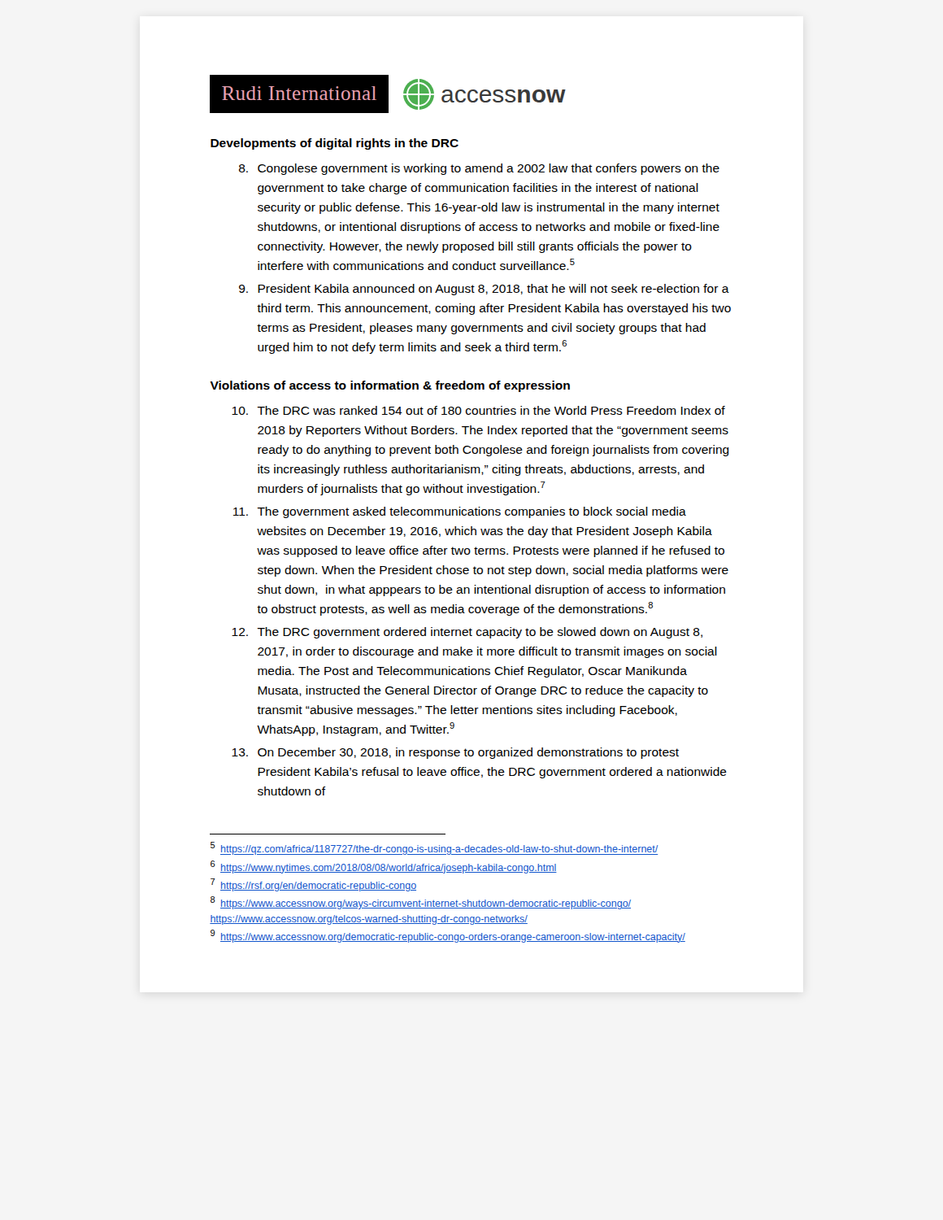Rudi International
accessnow
Developments of digital rights in the DRC
Congolese government is working to amend a 2002 law that confers powers on the government to take charge of communication facilities in the interest of national security or public defense. This 16-year-old law is instrumental in the many internet shutdowns, or intentional disruptions of access to networks and mobile or fixed-line connectivity. However, the newly proposed bill still grants officials the power to interfere with communications and conduct surveillance.5
President Kabila announced on August 8, 2018, that he will not seek re-election for a third term. This announcement, coming after President Kabila has overstayed his two terms as President, pleases many governments and civil society groups that had urged him to not defy term limits and seek a third term.6
Violations of access to information & freedom of expression
The DRC was ranked 154 out of 180 countries in the World Press Freedom Index of 2018 by Reporters Without Borders. The Index reported that the “government seems ready to do anything to prevent both Congolese and foreign journalists from covering its increasingly ruthless authoritarianism,” citing threats, abductions, arrests, and murders of journalists that go without investigation.7
The government asked telecommunications companies to block social media websites on December 19, 2016, which was the day that President Joseph Kabila was supposed to leave office after two terms. Protests were planned if he refused to step down. When the President chose to not step down, social media platforms were shut down, in what apppears to be an intentional disruption of access to information to obstruct protests, as well as media coverage of the demonstrations.8
The DRC government ordered internet capacity to be slowed down on August 8, 2017, in order to discourage and make it more difficult to transmit images on social media. The Post and Telecommunications Chief Regulator, Oscar Manikunda Musata, instructed the General Director of Orange DRC to reduce the capacity to transmit “abusive messages.” The letter mentions sites including Facebook, WhatsApp, Instagram, and Twitter.9
On December 30, 2018, in response to organized demonstrations to protest President Kabila’s refusal to leave office, the DRC government ordered a nationwide shutdown of
5 https://qz.com/africa/1187727/the-dr-congo-is-using-a-decades-old-law-to-shut-down-the-internet/
6 https://www.nytimes.com/2018/08/08/world/africa/joseph-kabila-congo.html
7 https://rsf.org/en/democratic-republic-congo
8 https://www.accessnow.org/ways-circumvent-internet-shutdown-democratic-republic-congo/
https://www.accessnow.org/telcos-warned-shutting-dr-congo-networks/
9 https://www.accessnow.org/democratic-republic-congo-orders-orange-cameroon-slow-internet-capacity/